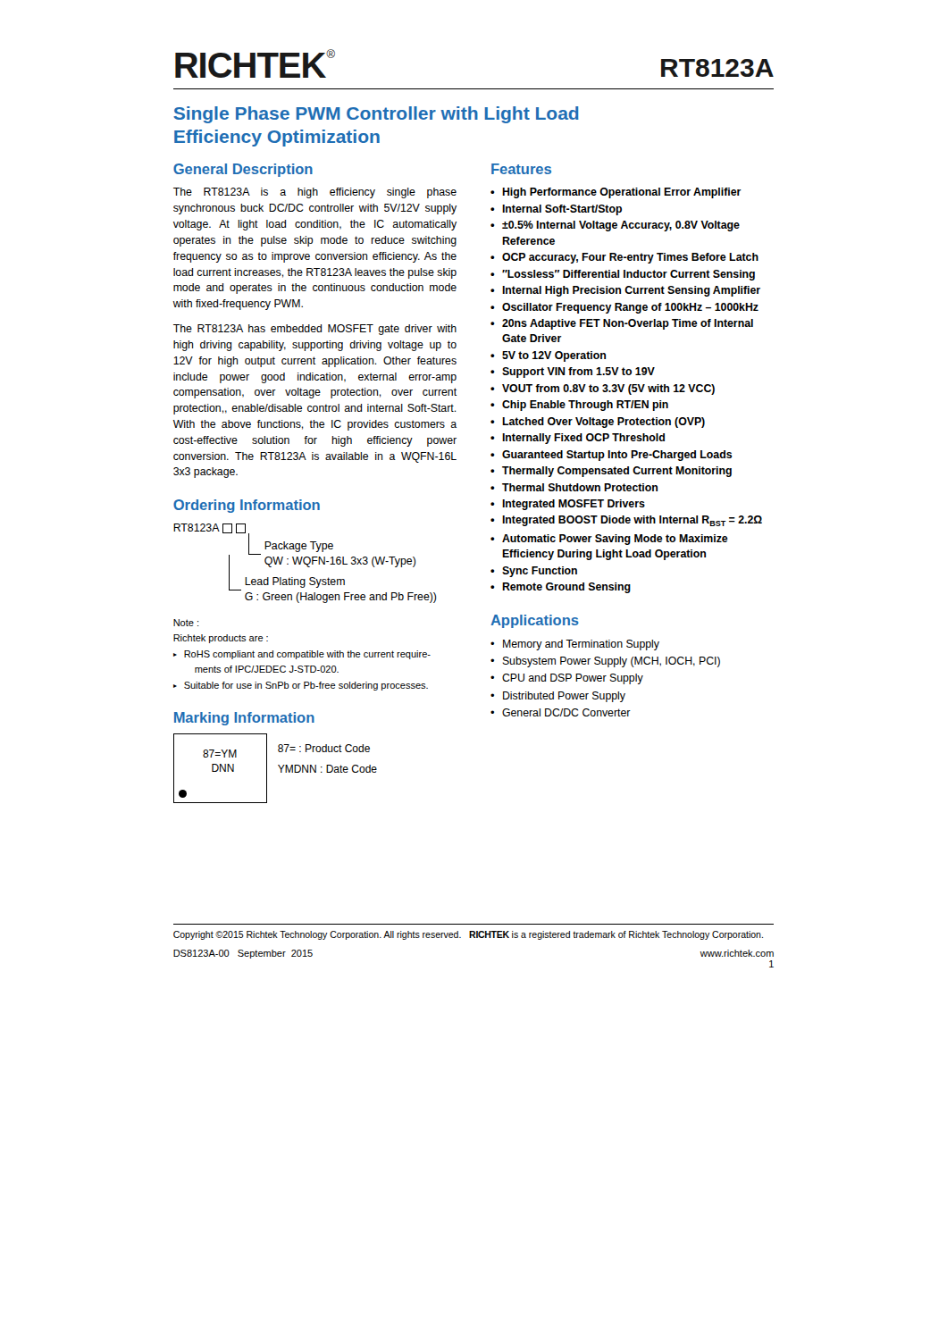RICHTEK®
RT8123A
Single Phase PWM Controller with Light Load
Efficiency Optimization
General Description
The RT8123A is a high efficiency single phase synchronous buck DC/DC controller with 5V/12V supply voltage. At light load condition, the IC automatically operates in the pulse skip mode to reduce switching frequency so as to improve conversion efficiency. As the load current increases, the RT8123A leaves the pulse skip mode and operates in the continuous conduction mode with fixed-frequency PWM.
The RT8123A has embedded MOSFET gate driver with high driving capability, supporting driving voltage up to 12V for high output current application. Other features include power good indication, external error-amp compensation, over voltage protection, over current protection,, enable/disable control and internal Soft-Start. With the above functions, the IC provides customers a cost-effective solution for high efficiency power conversion. The RT8123A is available in a WQFN-16L 3x3 package.
Ordering Information
RT8123A
Package Type
QW : WQFN-16L 3x3 (W-Type)
Lead Plating System
G : Green (Halogen Free and Pb Free))
Note :
Richtek products are :
RoHS compliant and compatible with the current require-
ments of IPC/JEDEC J-STD-020.
Suitable for use in SnPb or Pb-free soldering processes.
Marking Information
87=YM
DNN
87= : Product Code
YMDNN : Date Code
Features
High Performance Operational Error Amplifier
Internal Soft-Start/Stop
±0.5% Internal Voltage Accuracy, 0.8V Voltage Reference
OCP accuracy, Four Re-entry Times Before Latch
″Lossless″ Differential Inductor Current Sensing
Internal High Precision Current Sensing Amplifier
Oscillator Frequency Range of 100kHz – 1000kHz
20ns Adaptive FET Non-Overlap Time of Internal Gate Driver
5V to 12V Operation
Support VIN from 1.5V to 19V
VOUT from 0.8V to 3.3V (5V with 12 VCC)
Chip Enable Through RT/EN pin
Latched Over Voltage Protection (OVP)
Internally Fixed OCP Threshold
Guaranteed Startup Into Pre-Charged Loads
Thermally Compensated Current Monitoring
Thermal Shutdown Protection
Integrated MOSFET Drivers
Integrated BOOST Diode with Internal RBST = 2.2Ω
Automatic Power Saving Mode to Maximize Efficiency During Light Load Operation
Sync Function
Remote Ground Sensing
Applications
Memory and Termination Supply
Subsystem Power Supply (MCH, IOCH, PCI)
CPU and DSP Power Supply
Distributed Power Supply
General DC/DC Converter
Copyright ©2015 Richtek Technology Corporation. All rights reserved. RICHTEK is a registered trademark of Richtek Technology Corporation.
DS8123A-00 September 2015
www.richtek.com
1